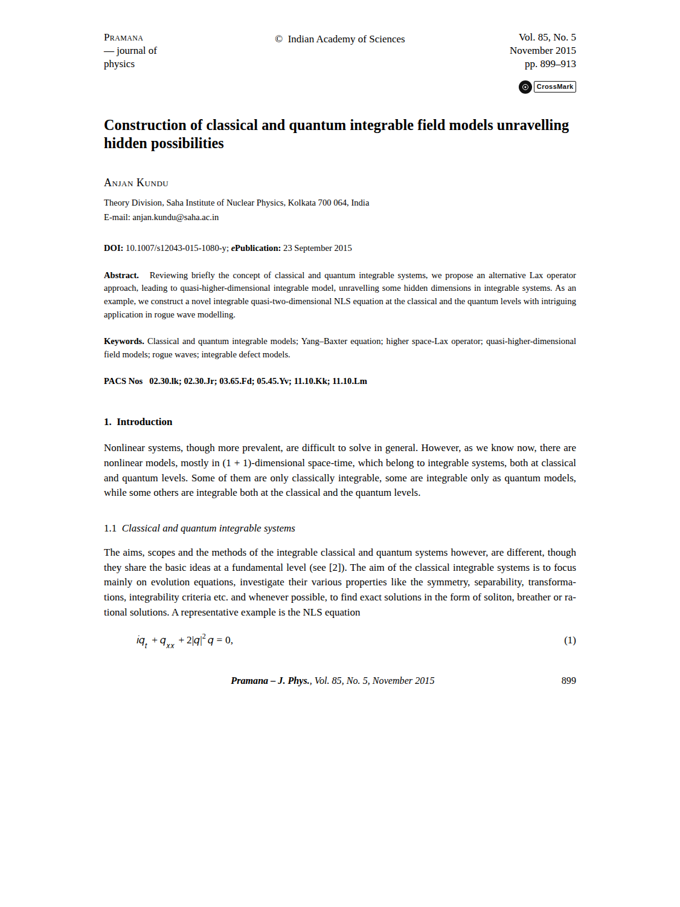Pramana
— journal of
physics
© Indian Academy of Sciences
Vol. 85, No. 5
November 2015
pp. 899–913
CrossMark
Construction of classical and quantum integrable field models unravelling hidden possibilities
Anjan Kundu
Theory Division, Saha Institute of Nuclear Physics, Kolkata 700 064, India
E-mail: anjan.kundu@saha.ac.in
DOI: 10.1007/s12043-015-1080-y; e Publication: 23 September 2015
Abstract. Reviewing briefly the concept of classical and quantum integrable systems, we propose an alternative Lax operator approach, leading to quasi-higher-dimensional integrable model, unravelling some hidden dimensions in integrable systems. As an example, we construct a novel integrable quasi-two-dimensional NLS equation at the classical and the quantum levels with intriguing application in rogue wave modelling.
Keywords. Classical and quantum integrable models; Yang–Baxter equation; higher space-Lax operator; quasi-higher-dimensional field models; rogue waves; integrable defect models.
PACS Nos 02.30.lk; 02.30.Jr; 03.65.Fd; 05.45.Yv; 11.10.Kk; 11.10.Lm
1. Introduction
Nonlinear systems, though more prevalent, are difficult to solve in general. However, as we know now, there are nonlinear models, mostly in (1 + 1)-dimensional space-time, which belong to integrable systems, both at classical and quantum levels. Some of them are only classically integrable, some are integrable only as quantum models, while some others are integrable both at the classical and the quantum levels.
1.1 Classical and quantum integrable systems
The aims, scopes and the methods of the integrable classical and quantum systems however, are different, though they share the basic ideas at a fundamental level (see [2]). The aim of the classical integrable systems is to focus mainly on evolution equations, investigate their various properties like the symmetry, separability, transformations, integrability criteria etc. and whenever possible, to find exact solutions in the form of soliton, breather or rational solutions. A representative example is the NLS equation
iqt + qxx + 2 |q|2 q = 0 ,
(1)
Pramana – J. Phys., Vol. 85, No. 5, November 2015
899